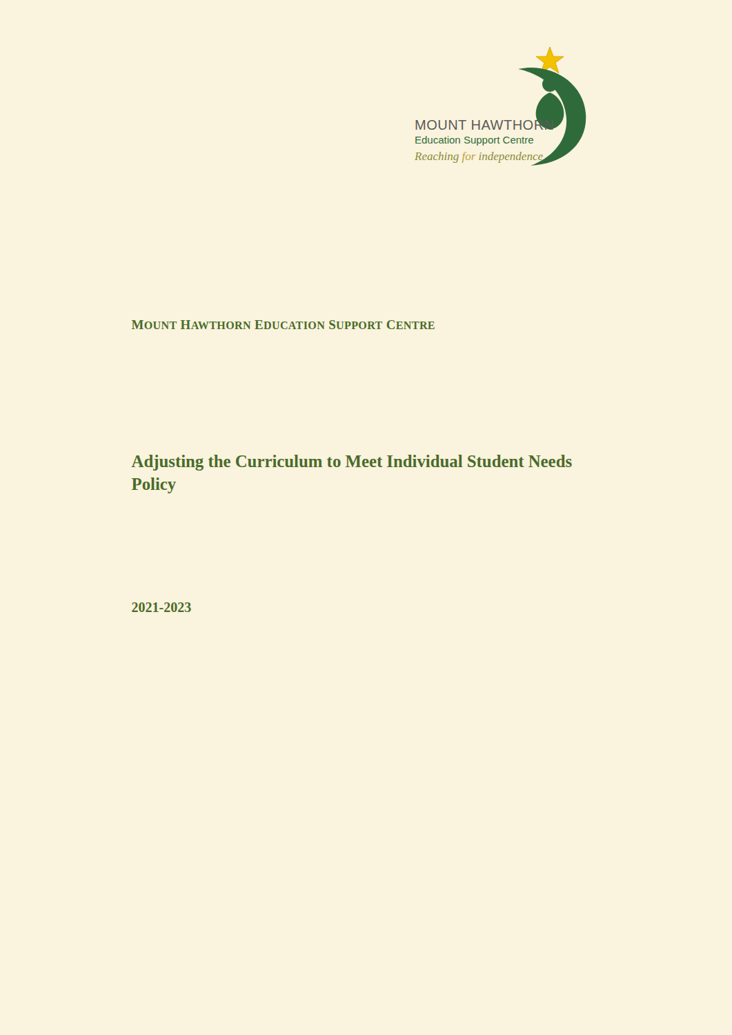MOUNT HAWTHORN Education Support Centre Reaching for independence
MOUNT HAWTHORN EDUCATION SUPPORT CENTRE
Adjusting the Curriculum to Meet Individual Student Needs Policy
2021-2023